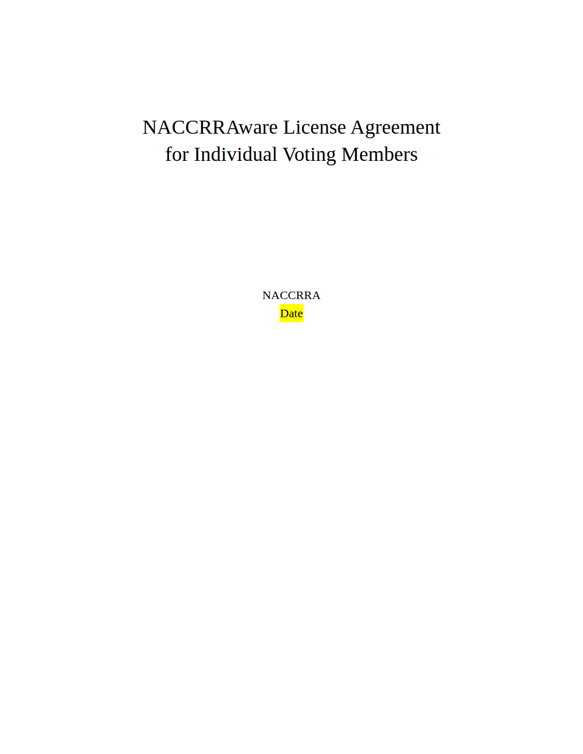NACCRRAware License Agreement
for Individual Voting Members
NACCRRA Date